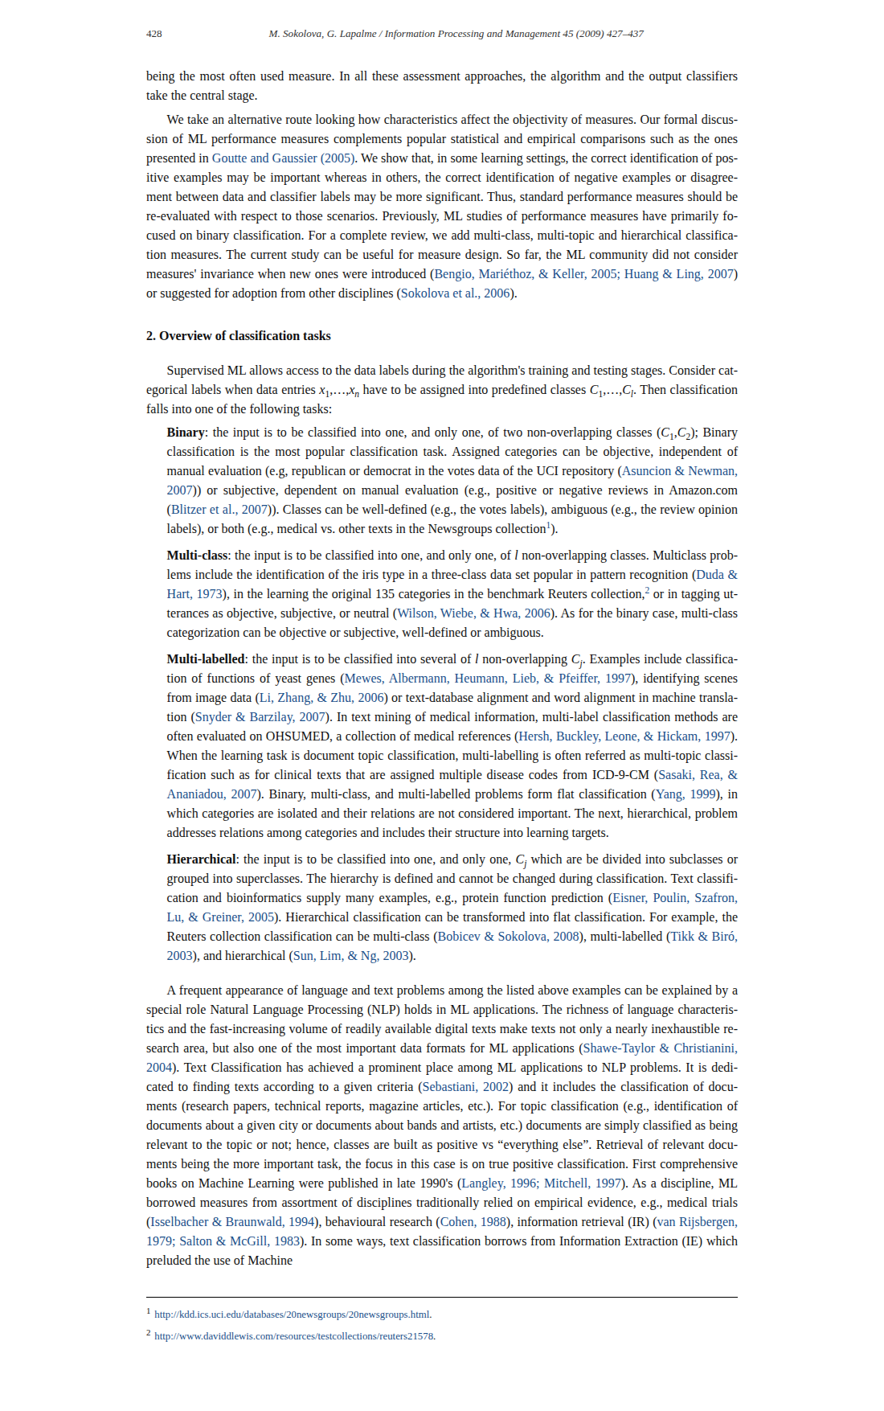428 M. Sokolova, G. Lapalme / Information Processing and Management 45 (2009) 427–437
being the most often used measure. In all these assessment approaches, the algorithm and the output classifiers take the central stage.
We take an alternative route looking how characteristics affect the objectivity of measures. Our formal discussion of ML performance measures complements popular statistical and empirical comparisons such as the ones presented in Goutte and Gaussier (2005). We show that, in some learning settings, the correct identification of positive examples may be important whereas in others, the correct identification of negative examples or disagreement between data and classifier labels may be more significant. Thus, standard performance measures should be re-evaluated with respect to those scenarios. Previously, ML studies of performance measures have primarily focused on binary classification. For a complete review, we add multi-class, multi-topic and hierarchical classification measures. The current study can be useful for measure design. So far, the ML community did not consider measures' invariance when new ones were introduced (Bengio, Mariéthoz, & Keller, 2005; Huang & Ling, 2007) or suggested for adoption from other disciplines (Sokolova et al., 2006).
2. Overview of classification tasks
Supervised ML allows access to the data labels during the algorithm's training and testing stages. Consider categorical labels when data entries x1,…,xn have to be assigned into predefined classes C1,…,Cl. Then classification falls into one of the following tasks:
Binary: the input is to be classified into one, and only one, of two non-overlapping classes (C1,C2); Binary classification is the most popular classification task. Assigned categories can be objective, independent of manual evaluation (e.g, republican or democrat in the votes data of the UCI repository (Asuncion & Newman, 2007)) or subjective, dependent on manual evaluation (e.g., positive or negative reviews in Amazon.com (Blitzer et al., 2007)). Classes can be well-defined (e.g., the votes labels), ambiguous (e.g., the review opinion labels), or both (e.g., medical vs. other texts in the Newsgroups collection1).
Multi-class: the input is to be classified into one, and only one, of l non-overlapping classes. Multiclass problems include the identification of the iris type in a three-class data set popular in pattern recognition (Duda & Hart, 1973), in the learning the original 135 categories in the benchmark Reuters collection,2 or in tagging utterances as objective, subjective, or neutral (Wilson, Wiebe, & Hwa, 2006). As for the binary case, multi-class categorization can be objective or subjective, well-defined or ambiguous.
Multi-labelled: the input is to be classified into several of l non-overlapping Cj. Examples include classification of functions of yeast genes (Mewes, Albermann, Heumann, Lieb, & Pfeiffer, 1997), identifying scenes from image data (Li, Zhang, & Zhu, 2006) or text-database alignment and word alignment in machine translation (Snyder & Barzilay, 2007). In text mining of medical information, multi-label classification methods are often evaluated on OHSUMED, a collection of medical references (Hersh, Buckley, Leone, & Hickam, 1997). When the learning task is document topic classification, multi-labelling is often referred as multi-topic classification such as for clinical texts that are assigned multiple disease codes from ICD-9-CM (Sasaki, Rea, & Ananiadou, 2007). Binary, multi-class, and multi-labelled problems form flat classification (Yang, 1999), in which categories are isolated and their relations are not considered important. The next, hierarchical, problem addresses relations among categories and includes their structure into learning targets.
Hierarchical: the input is to be classified into one, and only one, Cj which are be divided into subclasses or grouped into superclasses. The hierarchy is defined and cannot be changed during classification. Text classification and bioinformatics supply many examples, e.g., protein function prediction (Eisner, Poulin, Szafron, Lu, & Greiner, 2005). Hierarchical classification can be transformed into flat classification. For example, the Reuters collection classification can be multi-class (Bobicev & Sokolova, 2008), multi-labelled (Tikk & Biró, 2003), and hierarchical (Sun, Lim, & Ng, 2003).
A frequent appearance of language and text problems among the listed above examples can be explained by a special role Natural Language Processing (NLP) holds in ML applications. The richness of language characteristics and the fast-increasing volume of readily available digital texts make texts not only a nearly inexhaustible research area, but also one of the most important data formats for ML applications (Shawe-Taylor & Christianini, 2004). Text Classification has achieved a prominent place among ML applications to NLP problems. It is dedicated to finding texts according to a given criteria (Sebastiani, 2002) and it includes the classification of documents (research papers, technical reports, magazine articles, etc.). For topic classification (e.g., identification of documents about a given city or documents about bands and artists, etc.) documents are simply classified as being relevant to the topic or not; hence, classes are built as positive vs “everything else”. Retrieval of relevant documents being the more important task, the focus in this case is on true positive classification. First comprehensive books on Machine Learning were published in late 1990's (Langley, 1996; Mitchell, 1997). As a discipline, ML borrowed measures from assortment of disciplines traditionally relied on empirical evidence, e.g., medical trials (Isselbacher & Braunwald, 1994), behavioural research (Cohen, 1988), information retrieval (IR) (van Rijsbergen, 1979; Salton & McGill, 1983). In some ways, text classification borrows from Information Extraction (IE) which preluded the use of Machine
1 http://kdd.ics.uci.edu/databases/20newsgroups/20newsgroups.html.
2 http://www.daviddlewis.com/resources/testcollections/reuters21578.